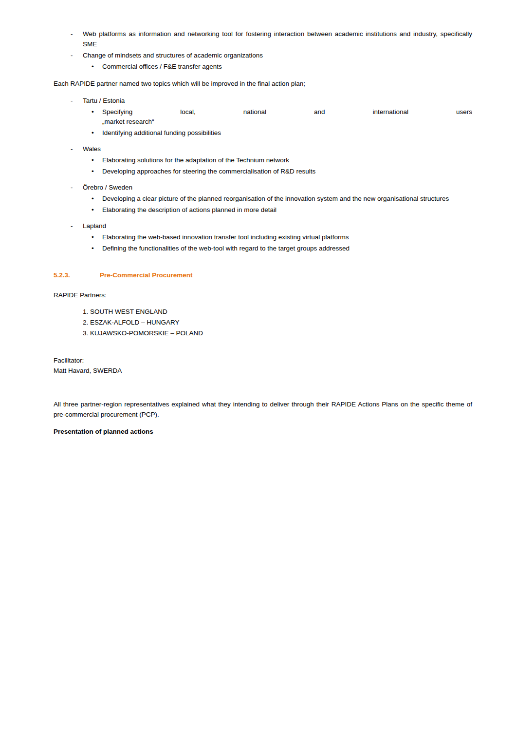Web platforms as information and networking tool for fostering interaction between academic institutions and industry, specifically SME
Change of mindsets and structures of academic organizations
Commercial offices / F&E transfer agents
Each RAPIDE partner named two topics which will be improved in the final action plan;
Tartu / Estonia
Specifying local, national and international users„market research“
Identifying additional funding possibilities
Wales
Elaborating solutions for the adaptation of the Technium network
Developing approaches for steering the commercialisation of R&D results
Örebro / Sweden
Developing a clear picture of the planned reorganisation of the innovation system and the new organisational structures
Elaborating the description of actions planned in more detail
Lapland
Elaborating the web-based innovation transfer tool including existing virtual platforms
Defining the functionalities of the web-tool with regard to the target groups addressed
5.2.3. Pre-Commercial Procurement
RAPIDE Partners:
SOUTH WEST ENGLAND
ESZAK-ALFOLD – HUNGARY
KUJAWSKO-POMORSKIE – POLAND
Facilitator:
Matt Havard, SWERDA
All three partner-region representatives explained what they intending to deliver through their RAPIDE Actions Plans on the specific theme of pre-commercial procurement (PCP).
Presentation of planned actions